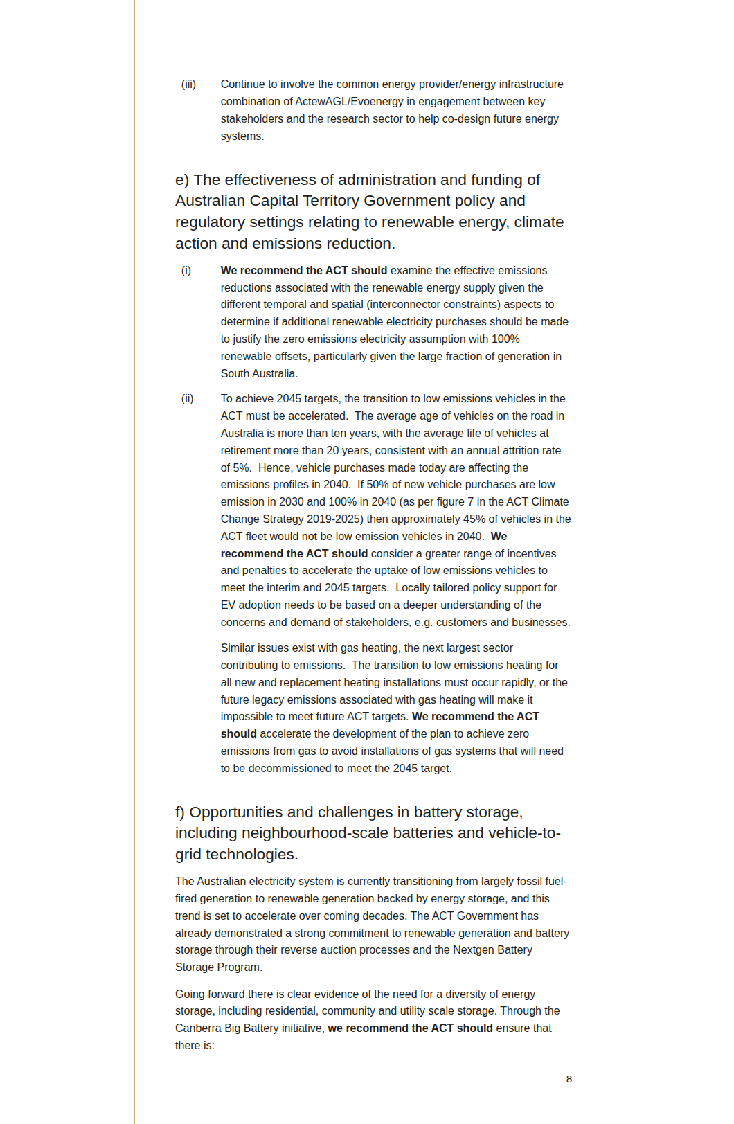Continue to involve the common energy provider/energy infrastructure combination of ActewAGL/Evoenergy in engagement between key stakeholders and the research sector to help co-design future energy systems.
e) The effectiveness of administration and funding of Australian Capital Territory Government policy and regulatory settings relating to renewable energy, climate action and emissions reduction.
We recommend the ACT should examine the effective emissions reductions associated with the renewable energy supply given the different temporal and spatial (interconnector constraints) aspects to determine if additional renewable electricity purchases should be made to justify the zero emissions electricity assumption with 100% renewable offsets, particularly given the large fraction of generation in South Australia.
To achieve 2045 targets, the transition to low emissions vehicles in the ACT must be accelerated. The average age of vehicles on the road in Australia is more than ten years, with the average life of vehicles at retirement more than 20 years, consistent with an annual attrition rate of 5%. Hence, vehicle purchases made today are affecting the emissions profiles in 2040. If 50% of new vehicle purchases are low emission in 2030 and 100% in 2040 (as per figure 7 in the ACT Climate Change Strategy 2019-2025) then approximately 45% of vehicles in the ACT fleet would not be low emission vehicles in 2040. We recommend the ACT should consider a greater range of incentives and penalties to accelerate the uptake of low emissions vehicles to meet the interim and 2045 targets. Locally tailored policy support for EV adoption needs to be based on a deeper understanding of the concerns and demand of stakeholders, e.g. customers and businesses.
Similar issues exist with gas heating, the next largest sector contributing to emissions. The transition to low emissions heating for all new and replacement heating installations must occur rapidly, or the future legacy emissions associated with gas heating will make it impossible to meet future ACT targets. We recommend the ACT should accelerate the development of the plan to achieve zero emissions from gas to avoid installations of gas systems that will need to be decommissioned to meet the 2045 target.
f) Opportunities and challenges in battery storage, including neighbourhood-scale batteries and vehicle-to-grid technologies.
The Australian electricity system is currently transitioning from largely fossil fuel-fired generation to renewable generation backed by energy storage, and this trend is set to accelerate over coming decades. The ACT Government has already demonstrated a strong commitment to renewable generation and battery storage through their reverse auction processes and the Nextgen Battery Storage Program.
Going forward there is clear evidence of the need for a diversity of energy storage, including residential, community and utility scale storage. Through the Canberra Big Battery initiative, we recommend the ACT should ensure that there is:
8